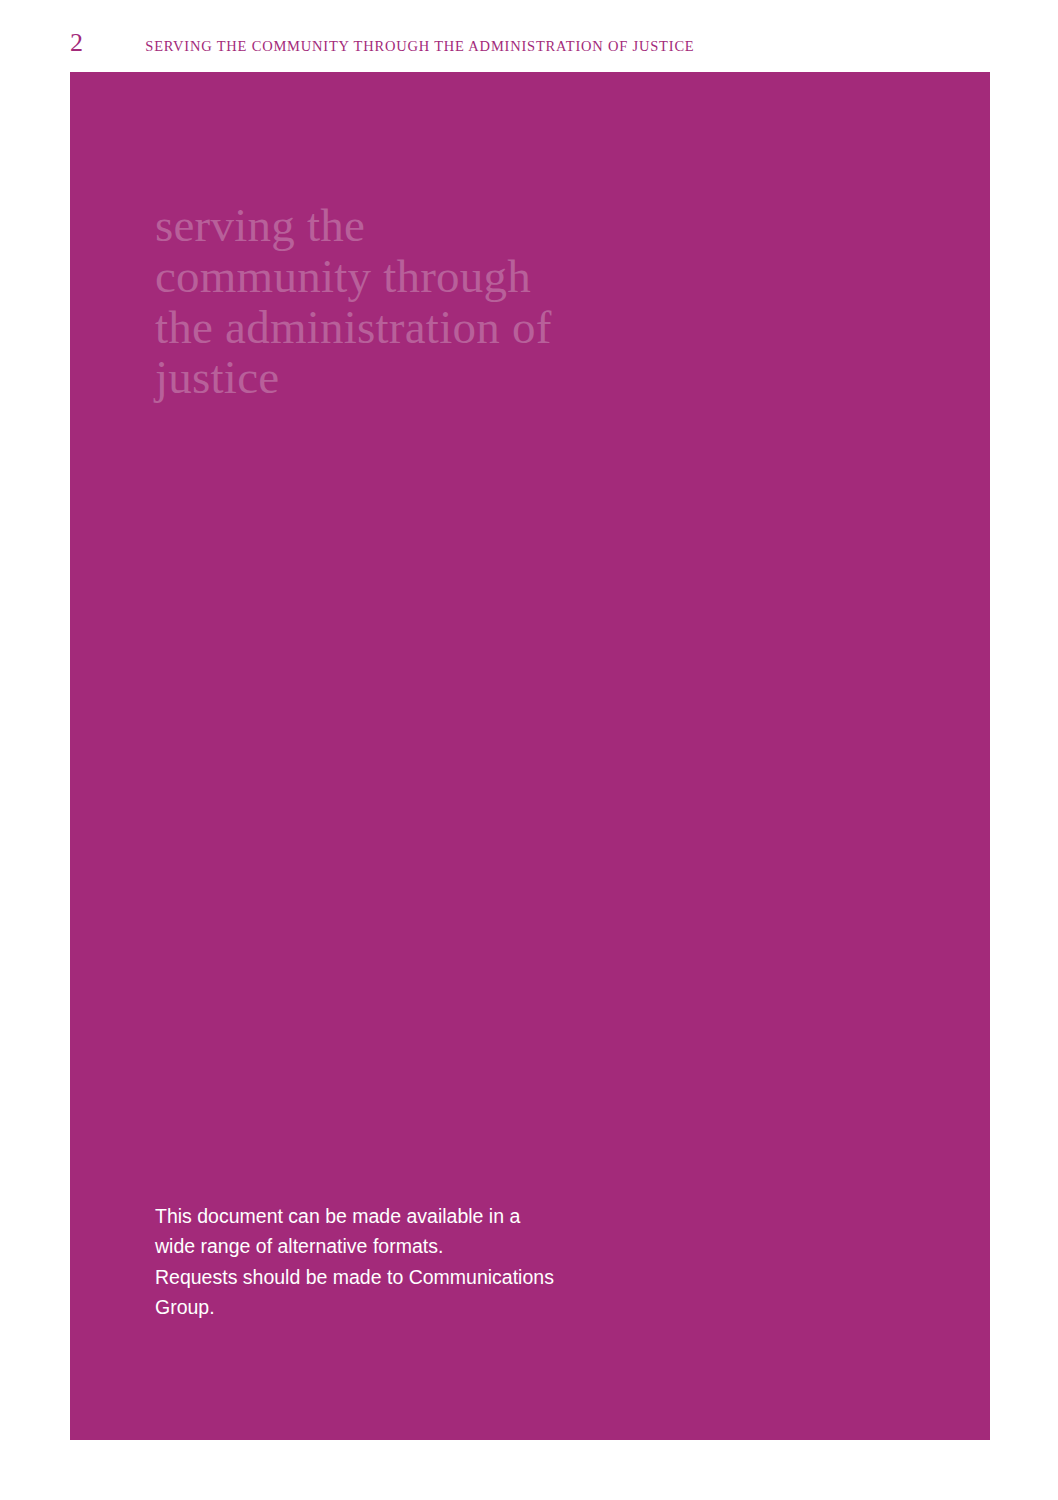2 Serving the community through the administration of justice
serving the community through the administration of justice
This document can be made available in a wide range of alternative formats.
Requests should be made to Communications Group.